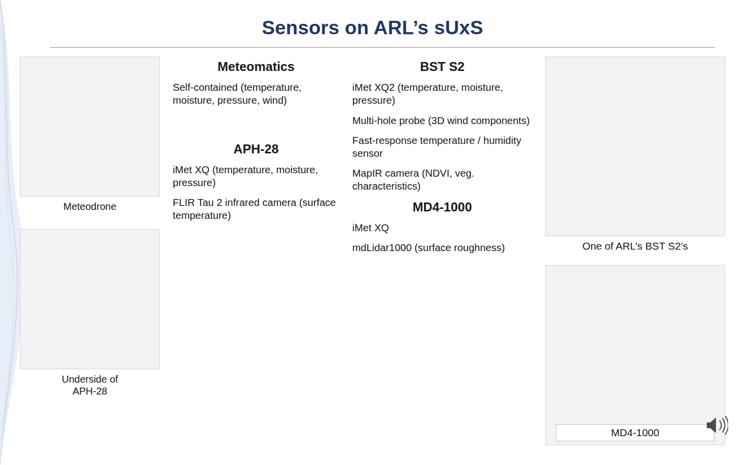Sensors on ARL’s sUxS
Meteodrone
Underside of
APH-28
Meteomatics
Self-contained (temperature, moisture, pressure, wind)
APH-28
iMet XQ (temperature, moisture, pressure)
FLIR Tau 2 infrared camera (surface temperature)
BST S2
iMet XQ2 (temperature, moisture, pressure)
Multi-hole probe (3D wind components)
Fast-response temperature / humidity sensor
MapIR camera (NDVI, veg. characteristics)
MD4-1000
iMet XQ
mdLidar1000 (surface roughness)
One of ARL’s BST S2’s
MD4-1000